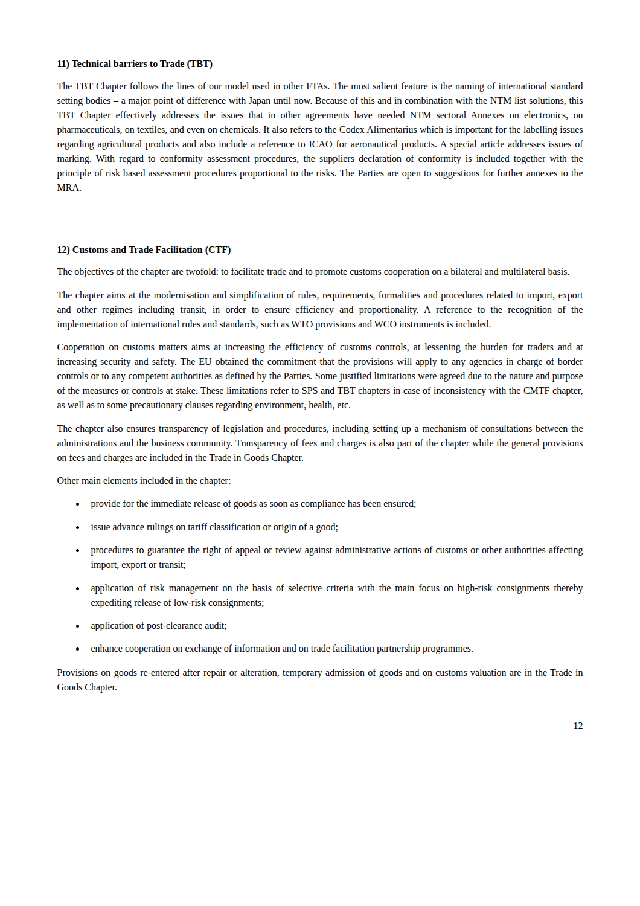11) Technical barriers to Trade (TBT)
The TBT Chapter follows the lines of our model used in other FTAs. The most salient feature is the naming of international standard setting bodies – a major point of difference with Japan until now. Because of this and in combination with the NTM list solutions, this TBT Chapter effectively addresses the issues that in other agreements have needed NTM sectoral Annexes on electronics, on pharmaceuticals, on textiles, and even on chemicals. It also refers to the Codex Alimentarius which is important for the labelling issues regarding agricultural products and also include a reference to ICAO for aeronautical products. A special article addresses issues of marking. With regard to conformity assessment procedures, the suppliers declaration of conformity is included together with the principle of risk based assessment procedures proportional to the risks. The Parties are open to suggestions for further annexes to the MRA.
12) Customs and Trade Facilitation (CTF)
The objectives of the chapter are twofold: to facilitate trade and to promote customs cooperation on a bilateral and multilateral basis.
The chapter aims at the modernisation and simplification of rules, requirements, formalities and procedures related to import, export and other regimes including transit, in order to ensure efficiency and proportionality. A reference to the recognition of the implementation of international rules and standards, such as WTO provisions and WCO instruments is included.
Cooperation on customs matters aims at increasing the efficiency of customs controls, at lessening the burden for traders and at increasing security and safety. The EU obtained the commitment that the provisions will apply to any agencies in charge of border controls or to any competent authorities as defined by the Parties. Some justified limitations were agreed due to the nature and purpose of the measures or controls at stake. These limitations refer to SPS and TBT chapters in case of inconsistency with the CMTF chapter, as well as to some precautionary clauses regarding environment, health, etc.
The chapter also ensures transparency of legislation and procedures, including setting up a mechanism of consultations between the administrations and the business community. Transparency of fees and charges is also part of the chapter while the general provisions on fees and charges are included in the Trade in Goods Chapter.
Other main elements included in the chapter:
provide for the immediate release of goods as soon as compliance has been ensured;
issue advance rulings on tariff classification or origin of a good;
procedures to guarantee the right of appeal or review against administrative actions of customs or other authorities affecting import, export or transit;
application of risk management on the basis of selective criteria with the main focus on high-risk consignments thereby expediting release of low-risk consignments;
application of post-clearance audit;
enhance cooperation on exchange of information and on trade facilitation partnership programmes.
Provisions on goods re-entered after repair or alteration, temporary admission of goods and on customs valuation are in the Trade in Goods Chapter.
12